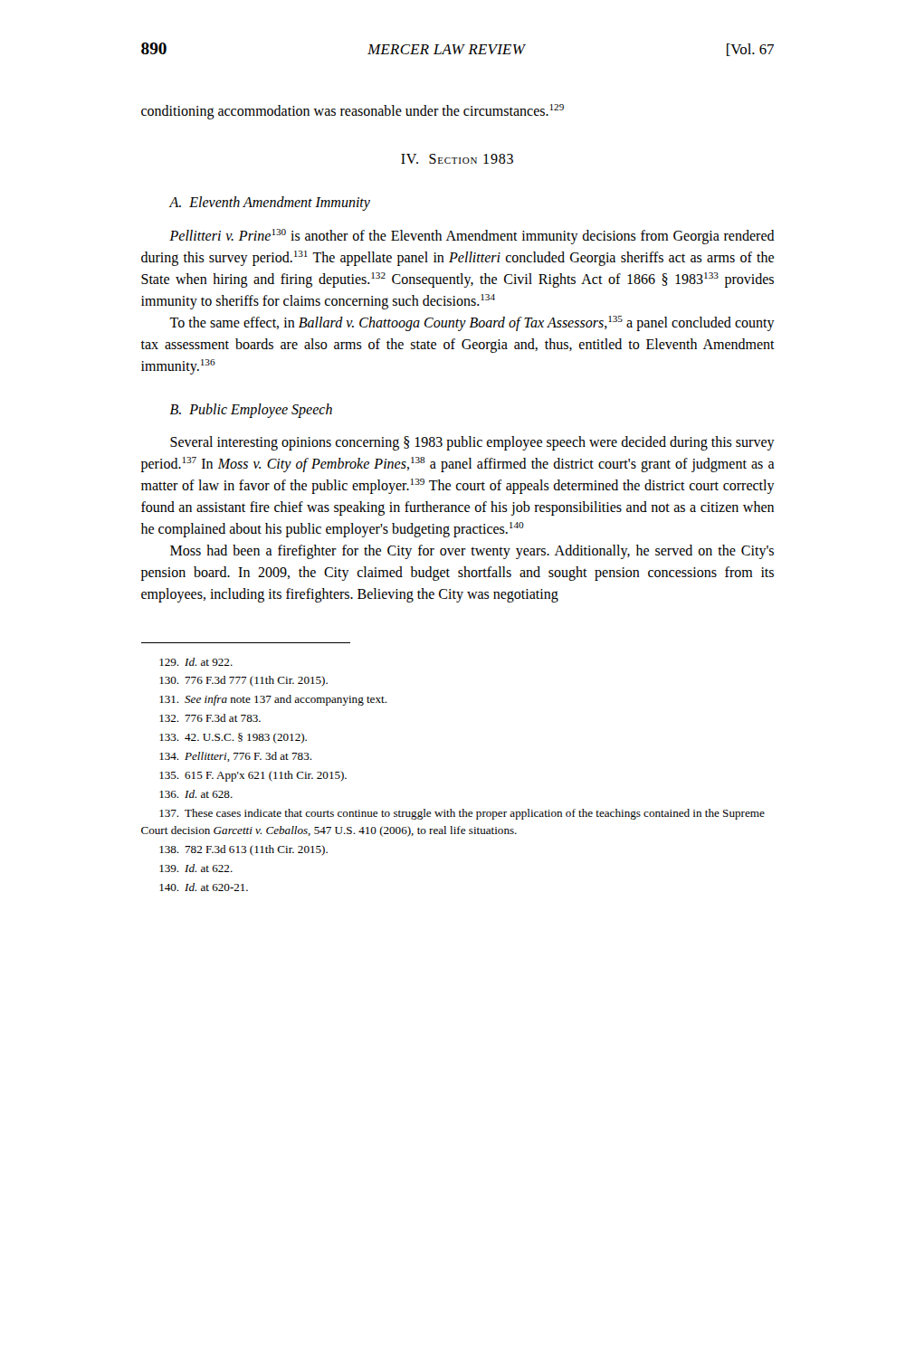890 MERCER LAW REVIEW [Vol. 67
conditioning accommodation was reasonable under the circumstances.129
IV. Section 1983
A. Eleventh Amendment Immunity
Pellitteri v. Prine130 is another of the Eleventh Amendment immunity decisions from Georgia rendered during this survey period.131 The appellate panel in Pellitteri concluded Georgia sheriffs act as arms of the State when hiring and firing deputies.132 Consequently, the Civil Rights Act of 1866 § 1983133 provides immunity to sheriffs for claims concerning such decisions.134
To the same effect, in Ballard v. Chattooga County Board of Tax Assessors,135 a panel concluded county tax assessment boards are also arms of the state of Georgia and, thus, entitled to Eleventh Amendment immunity.136
B. Public Employee Speech
Several interesting opinions concerning § 1983 public employee speech were decided during this survey period.137 In Moss v. City of Pembroke Pines,138 a panel affirmed the district court's grant of judgment as a matter of law in favor of the public employer.139 The court of appeals determined the district court correctly found an assistant fire chief was speaking in furtherance of his job responsibilities and not as a citizen when he complained about his public employer's budgeting practices.140
Moss had been a firefighter for the City for over twenty years. Additionally, he served on the City's pension board. In 2009, the City claimed budget shortfalls and sought pension concessions from its employees, including its firefighters. Believing the City was negotiating
Id. at 922.
776 F.3d 777 (11th Cir. 2015).
See infra note 137 and accompanying text.
776 F.3d at 783.
42. U.S.C. § 1983 (2012).
Pellitteri, 776 F. 3d at 783.
615 F. App'x 621 (11th Cir. 2015).
Id. at 628.
These cases indicate that courts continue to struggle with the proper application of the teachings contained in the Supreme Court decision Garcetti v. Ceballos, 547 U.S. 410 (2006), to real life situations.
782 F.3d 613 (11th Cir. 2015).
Id. at 622.
Id. at 620-21.